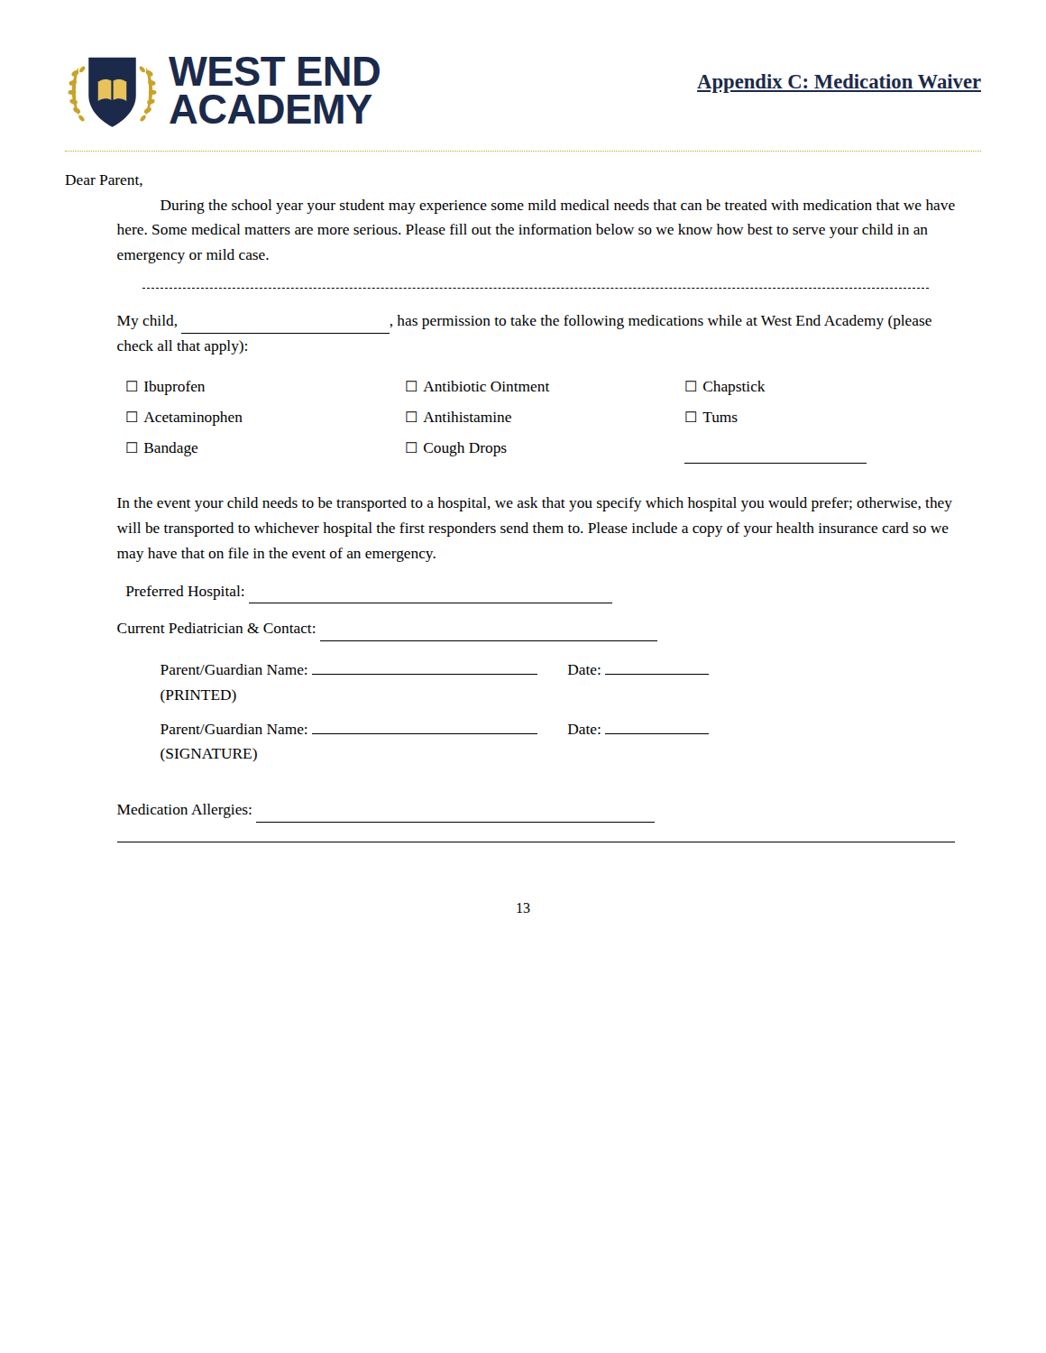WEST END
ACADEMY
Appendix C: Medication Waiver
Dear Parent,
During the school year your student may experience some mild medical needs that can be treated with medication that we have here. Some medical matters are more serious. Please fill out the information below so we know how best to serve your child in an emergency or mild case.
My child, , has permission to take the following medications while at West End Academy (please check all that apply):
Ibuprofen
Antibiotic Ointment
Chapstick
Acetaminophen
Antihistamine
Tums
Bandage
Cough Drops
In the event your child needs to be transported to a hospital, we ask that you specify which hospital you would prefer; otherwise, they will be transported to whichever hospital the first responders send them to. Please include a copy of your health insurance card so we may have that on file in the event of an emergency.
Preferred Hospital:
Current Pediatrician & Contact:
Parent/Guardian Name: Date:
(PRINTED)
Parent/Guardian Name: Date:
(SIGNATURE)
Medication Allergies:
13